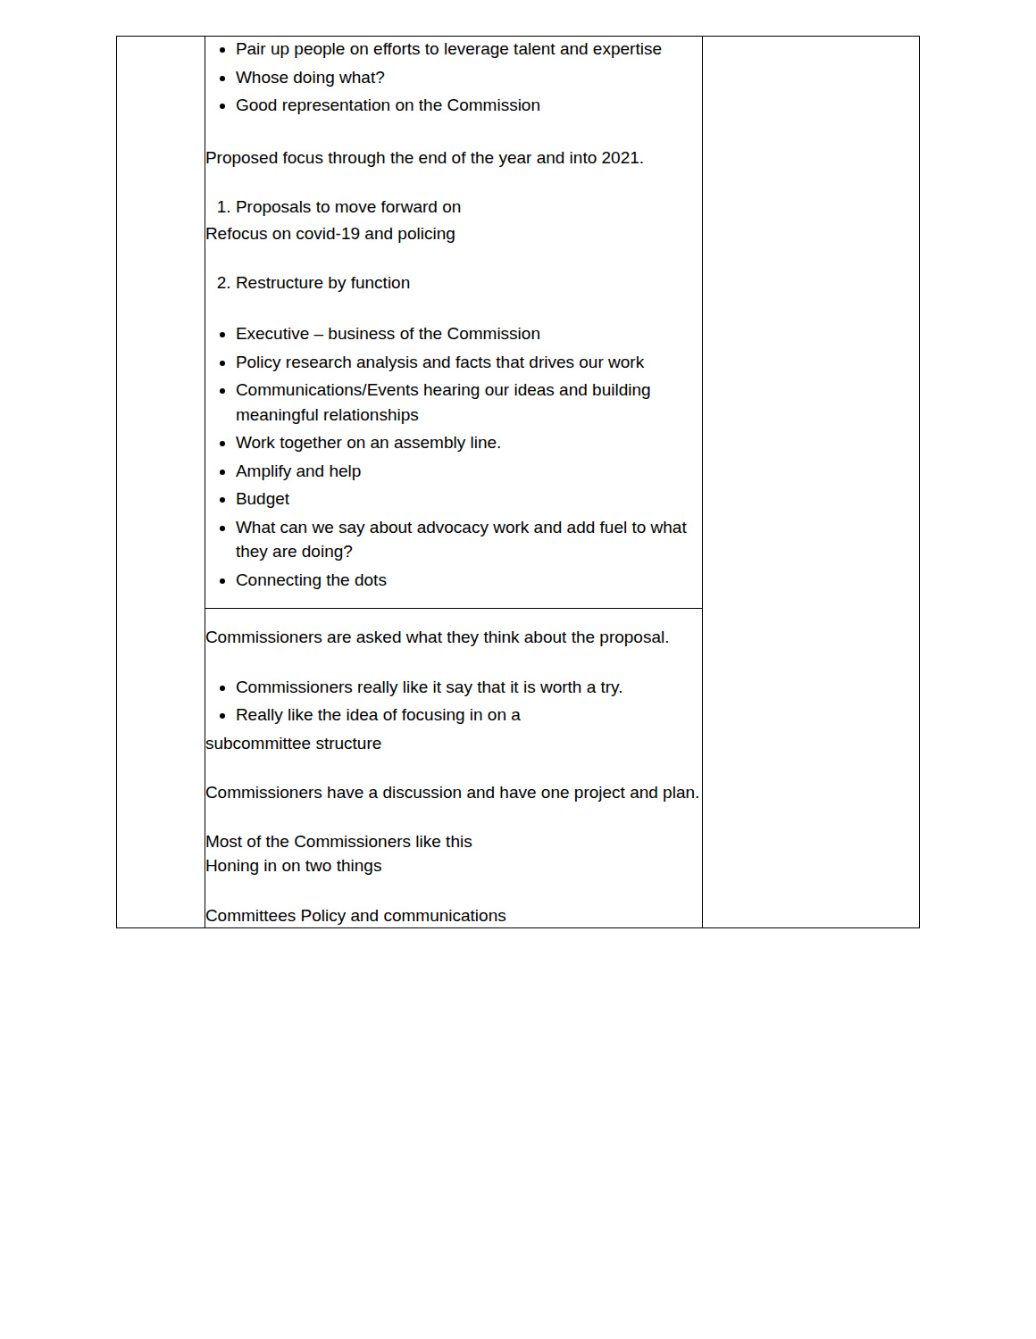| | Pair up people on efforts to leverage talent and expertise Whose doing what? Good representation on the Commission Proposed focus through the end of the year and into 2021. Proposals to move forward on Refocus on covid-19 and policing Restructure by function Executive – business of the Commission Policy research analysis and facts that drives our work Communications/Events hearing our ideas and building meaningful relationships Work together on an assembly line. Amplify and help Budget What can we say about advocacy work and add fuel to what they are doing? Connecting the dots Commissioners are asked what they think about the proposal. Commissioners really like it say that it is worth a try. Really like the idea of focusing in on a subcommittee structure Commissioners have a discussion and have one project and plan. Most of the Commissioners like this Honing in on two things Committees Policy and communications | |